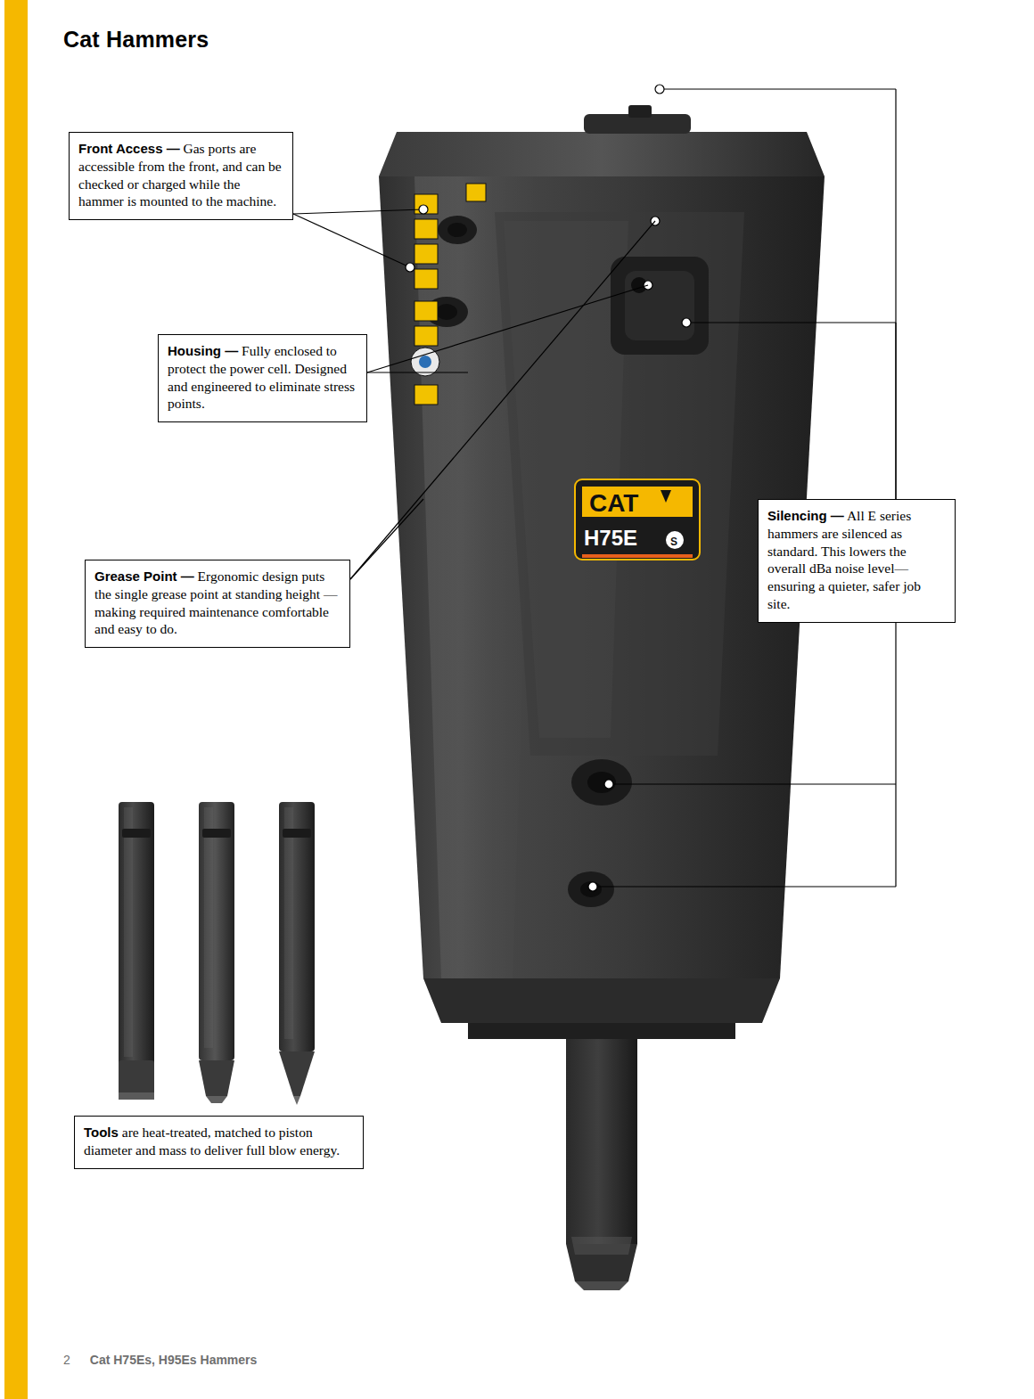Cat Hammers
CAT H75E S
Front Access — Gas ports are accessible from the front, and can be checked or charged while the hammer is mounted to the machine.
Housing — Fully enclosed to protect the power cell. Designed and engineered to eliminate stress points.
Grease Point — Ergonomic design puts the single grease point at standing height — making required maintenance comfortable and easy to do.
Silencing — All E series hammers are silenced as standard. This lowers the overall dBa noise level—ensuring a quieter, safer job site.
Tools are heat-treated, matched to piston diameter and mass to deliver full blow energy.
2 Cat H75Es, H95Es Hammers